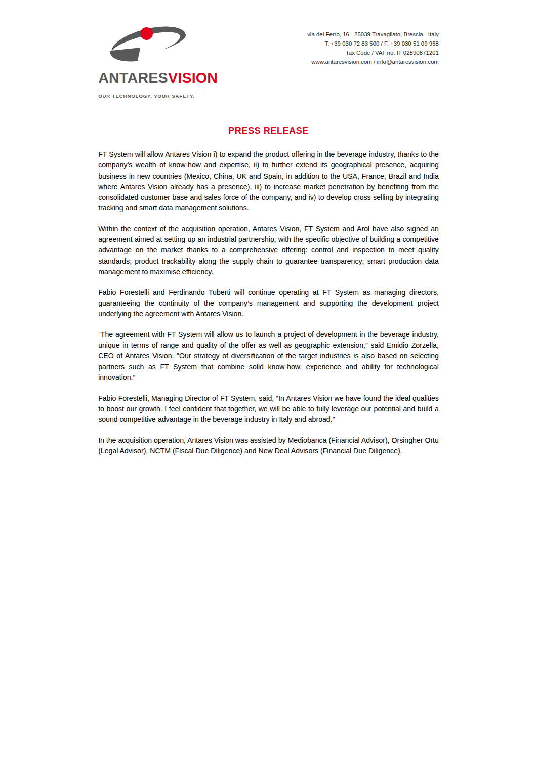ANTARES VISION
OUR TECHNOLOGY, YOUR SAFETY.
via del Ferro, 16 - 25039 Travagliato, Brescia - Italy
T. +39 030 72 83 500 / F. +39 030 51 09 958
Tax Code / VAT no. IT 02890871201
www.antaresvision.com / info@antaresvision.com
PRESS RELEASE
FT System will allow Antares Vision i) to expand the product offering in the beverage industry, thanks to the company’s wealth of know-how and expertise, ii) to further extend its geographical presence, acquiring business in new countries (Mexico, China, UK and Spain, in addition to the USA, France, Brazil and India where Antares Vision already has a presence), iii) to increase market penetration by benefiting from the consolidated customer base and sales force of the company, and iv) to develop cross selling by integrating tracking and smart data management solutions.
Within the context of the acquisition operation, Antares Vision, FT System and Arol have also signed an agreement aimed at setting up an industrial partnership, with the specific objective of building a competitive advantage on the market thanks to a comprehensive offering: control and inspection to meet quality standards; product trackability along the supply chain to guarantee transparency; smart production data management to maximise efficiency.
Fabio Forestelli and Ferdinando Tuberti will continue operating at FT System as managing directors, guaranteeing the continuity of the company’s management and supporting the development project underlying the agreement with Antares Vision.
“The agreement with FT System will allow us to launch a project of development in the beverage industry, unique in terms of range and quality of the offer as well as geographic extension,” said Emidio Zorzella, CEO of Antares Vision. "Our strategy of diversification of the target industries is also based on selecting partners such as FT System that combine solid know-how, experience and ability for technological innovation.”
Fabio Forestelli, Managing Director of FT System, said, “In Antares Vision we have found the ideal qualities to boost our growth. I feel confident that together, we will be able to fully leverage our potential and build a sound competitive advantage in the beverage industry in Italy and abroad.”
In the acquisition operation, Antares Vision was assisted by Mediobanca (Financial Advisor), Orsingher Ortu (Legal Advisor), NCTM (Fiscal Due Diligence) and New Deal Advisors (Financial Due Diligence).